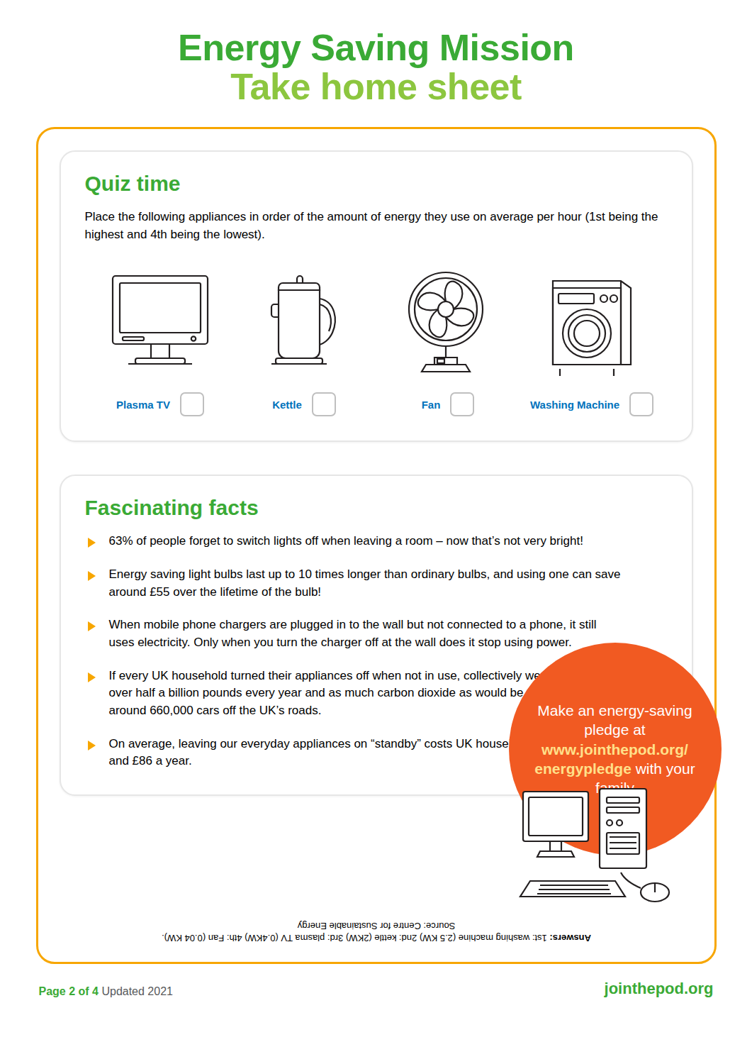Energy Saving Mission Take home sheet
Quiz time
Place the following appliances in order of the amount of energy they use on average per hour (1st being the highest and 4th being the lowest).
Plasma TV
Kettle
Fan
Washing Machine
Fascinating facts
63% of people forget to switch lights off when leaving a room – now that’s not very bright!
Energy saving light bulbs last up to 10 times longer than ordinary bulbs, and using one can save around £55 over the lifetime of the bulb!
When mobile phone chargers are plugged in to the wall but not connected to a phone, it still uses electricity. Only when you turn the charger off at the wall does it stop using power.
If every UK household turned their appliances off when not in use, collectively we could save over half a billion pounds every year and as much carbon dioxide as would be saved by taking around 660,000 cars off the UK’s roads.
On average, leaving our everyday appliances on “standby” costs UK households between £50 and £86 a year.
Make an energy-saving pledge at
www.jointhepod.org/
energypledge with your family
Answers: 1st: washing machine (2.5 KW) 2nd: kettle (2KW) 3rd: plasma TV (0.4KW) 4th: Fan (0.04 KW). Source: Centre for Sustainable Energy
Page 2 of 4 Updated 2021
jointhepod.org